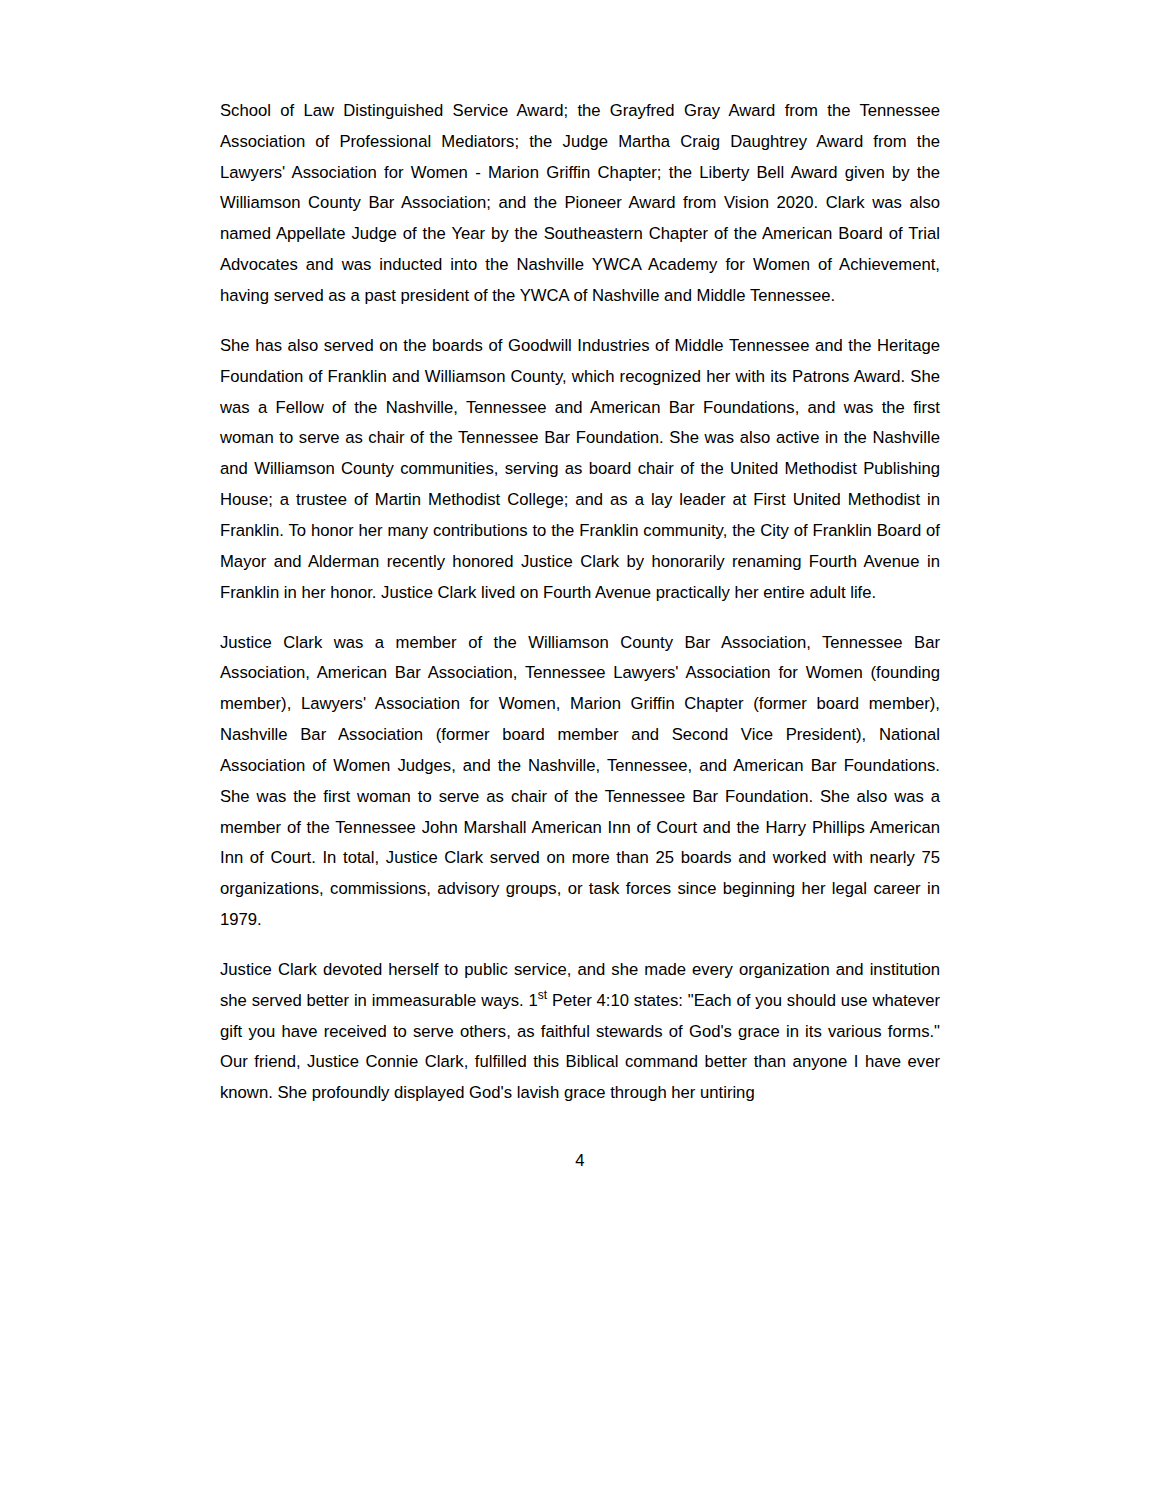School of Law Distinguished Service Award; the Grayfred Gray Award from the Tennessee Association of Professional Mediators; the Judge Martha Craig Daughtrey Award from the Lawyers' Association for Women - Marion Griffin Chapter; the Liberty Bell Award given by the Williamson County Bar Association; and the Pioneer Award from Vision 2020. Clark was also named Appellate Judge of the Year by the Southeastern Chapter of the American Board of Trial Advocates and was inducted into the Nashville YWCA Academy for Women of Achievement, having served as a past president of the YWCA of Nashville and Middle Tennessee.
She has also served on the boards of Goodwill Industries of Middle Tennessee and the Heritage Foundation of Franklin and Williamson County, which recognized her with its Patrons Award. She was a Fellow of the Nashville, Tennessee and American Bar Foundations, and was the first woman to serve as chair of the Tennessee Bar Foundation. She was also active in the Nashville and Williamson County communities, serving as board chair of the United Methodist Publishing House; a trustee of Martin Methodist College; and as a lay leader at First United Methodist in Franklin. To honor her many contributions to the Franklin community, the City of Franklin Board of Mayor and Alderman recently honored Justice Clark by honorarily renaming Fourth Avenue in Franklin in her honor. Justice Clark lived on Fourth Avenue practically her entire adult life.
Justice Clark was a member of the Williamson County Bar Association, Tennessee Bar Association, American Bar Association, Tennessee Lawyers' Association for Women (founding member), Lawyers' Association for Women, Marion Griffin Chapter (former board member), Nashville Bar Association (former board member and Second Vice President), National Association of Women Judges, and the Nashville, Tennessee, and American Bar Foundations. She was the first woman to serve as chair of the Tennessee Bar Foundation. She also was a member of the Tennessee John Marshall American Inn of Court and the Harry Phillips American Inn of Court. In total, Justice Clark served on more than 25 boards and worked with nearly 75 organizations, commissions, advisory groups, or task forces since beginning her legal career in 1979.
Justice Clark devoted herself to public service, and she made every organization and institution she served better in immeasurable ways. 1st Peter 4:10 states: "Each of you should use whatever gift you have received to serve others, as faithful stewards of God's grace in its various forms." Our friend, Justice Connie Clark, fulfilled this Biblical command better than anyone I have ever known. She profoundly displayed God's lavish grace through her untiring
4